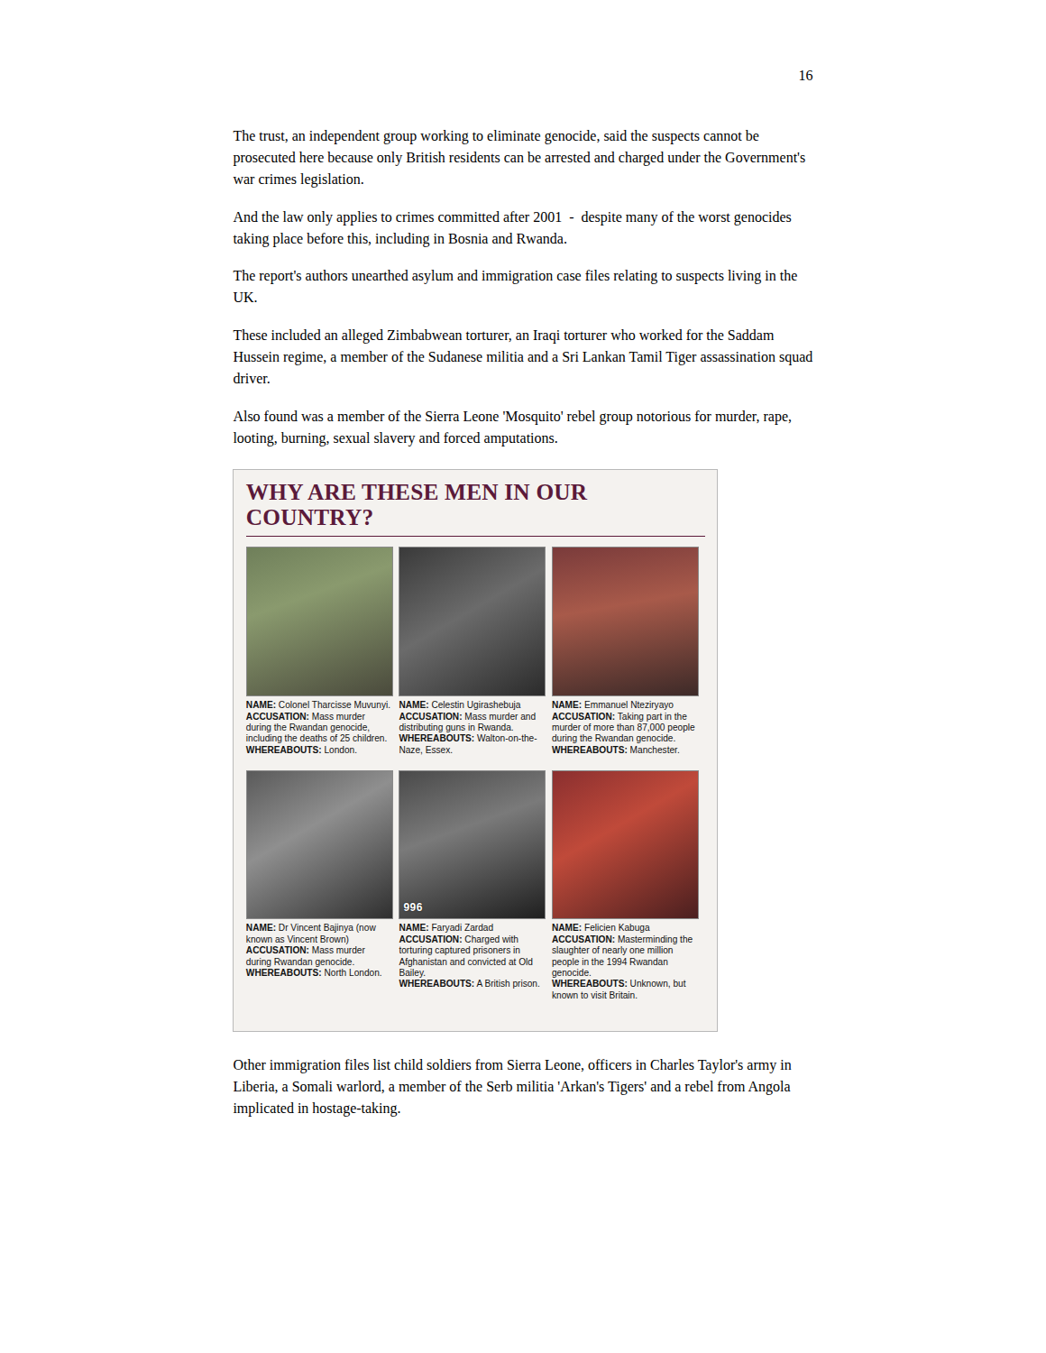16
The trust, an independent group working to eliminate genocide, said the suspects cannot be prosecuted here because only British residents can be arrested and charged under the Government's war crimes legislation.
And the law only applies to crimes committed after 2001 - despite many of the worst genocides taking place before this, including in Bosnia and Rwanda.
The report's authors unearthed asylum and immigration case files relating to suspects living in the UK.
These included an alleged Zimbabwean torturer, an Iraqi torturer who worked for the Saddam Hussein regime, a member of the Sudanese militia and a Sri Lankan Tamil Tiger assassination squad driver.
Also found was a member of the Sierra Leone 'Mosquito' rebel group notorious for murder, rape, looting, burning, sexual slavery and forced amputations.
WHY ARE THESE MEN IN OUR COUNTRY?
| NAME: Colonel Tharcisse Muvunyi. ACCUSATION: Mass murder during the Rwandan genocide, including the deaths of 25 children. WHEREABOUTS: London. | NAME: Celestin Ugirashebuja ACCUSATION: Mass murder and distributing guns in Rwanda. WHEREABOUTS: Walton-on-the-Naze, Essex. | NAME: Emmanuel Nteziryayo ACCUSATION: Taking part in the murder of more than 87,000 people during the Rwandan genocide. WHEREABOUTS: Manchester. |
| NAME: Dr Vincent Bajinya (now known as Vincent Brown) ACCUSATION: Mass murder during Rwandan genocide. WHEREABOUTS: North London. | 996 NAME: Faryadi Zardad ACCUSATION: Charged with torturing captured prisoners in Afghanistan and convicted at Old Bailey. WHEREABOUTS: A British prison. | NAME: Felicien Kabuga ACCUSATION: Masterminding the slaughter of nearly one million people in the 1994 Rwandan genocide. WHEREABOUTS: Unknown, but known to visit Britain. |
Other immigration files list child soldiers from Sierra Leone, officers in Charles Taylor's army in Liberia, a Somali warlord, a member of the Serb militia 'Arkan's Tigers' and a rebel from Angola implicated in hostage-taking.